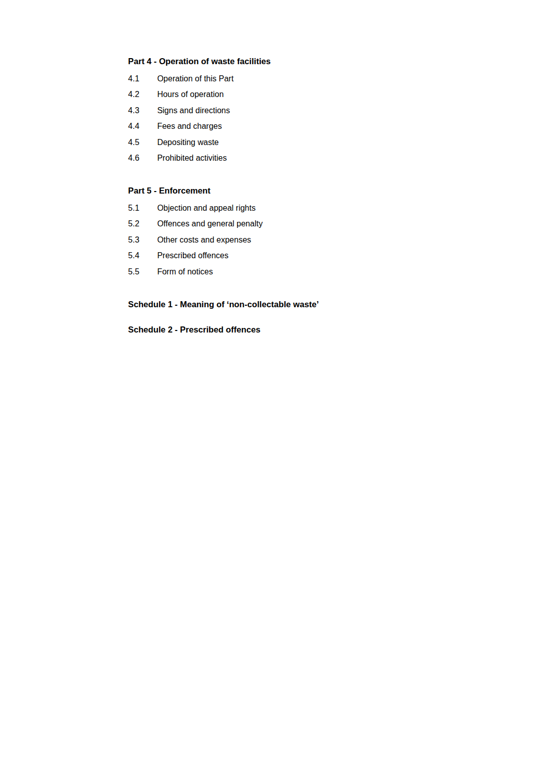Part 4 - Operation of waste facilities
| 4.1 | Operation of this Part |
| 4.2 | Hours of operation |
| 4.3 | Signs and directions |
| 4.4 | Fees and charges |
| 4.5 | Depositing waste |
| 4.6 | Prohibited activities |
Part 5 - Enforcement
| 5.1 | Objection and appeal rights |
| 5.2 | Offences and general penalty |
| 5.3 | Other costs and expenses |
| 5.4 | Prescribed offences |
| 5.5 | Form of notices |
Schedule 1 - Meaning of ‘non-collectable waste’
Schedule 2 - Prescribed offences